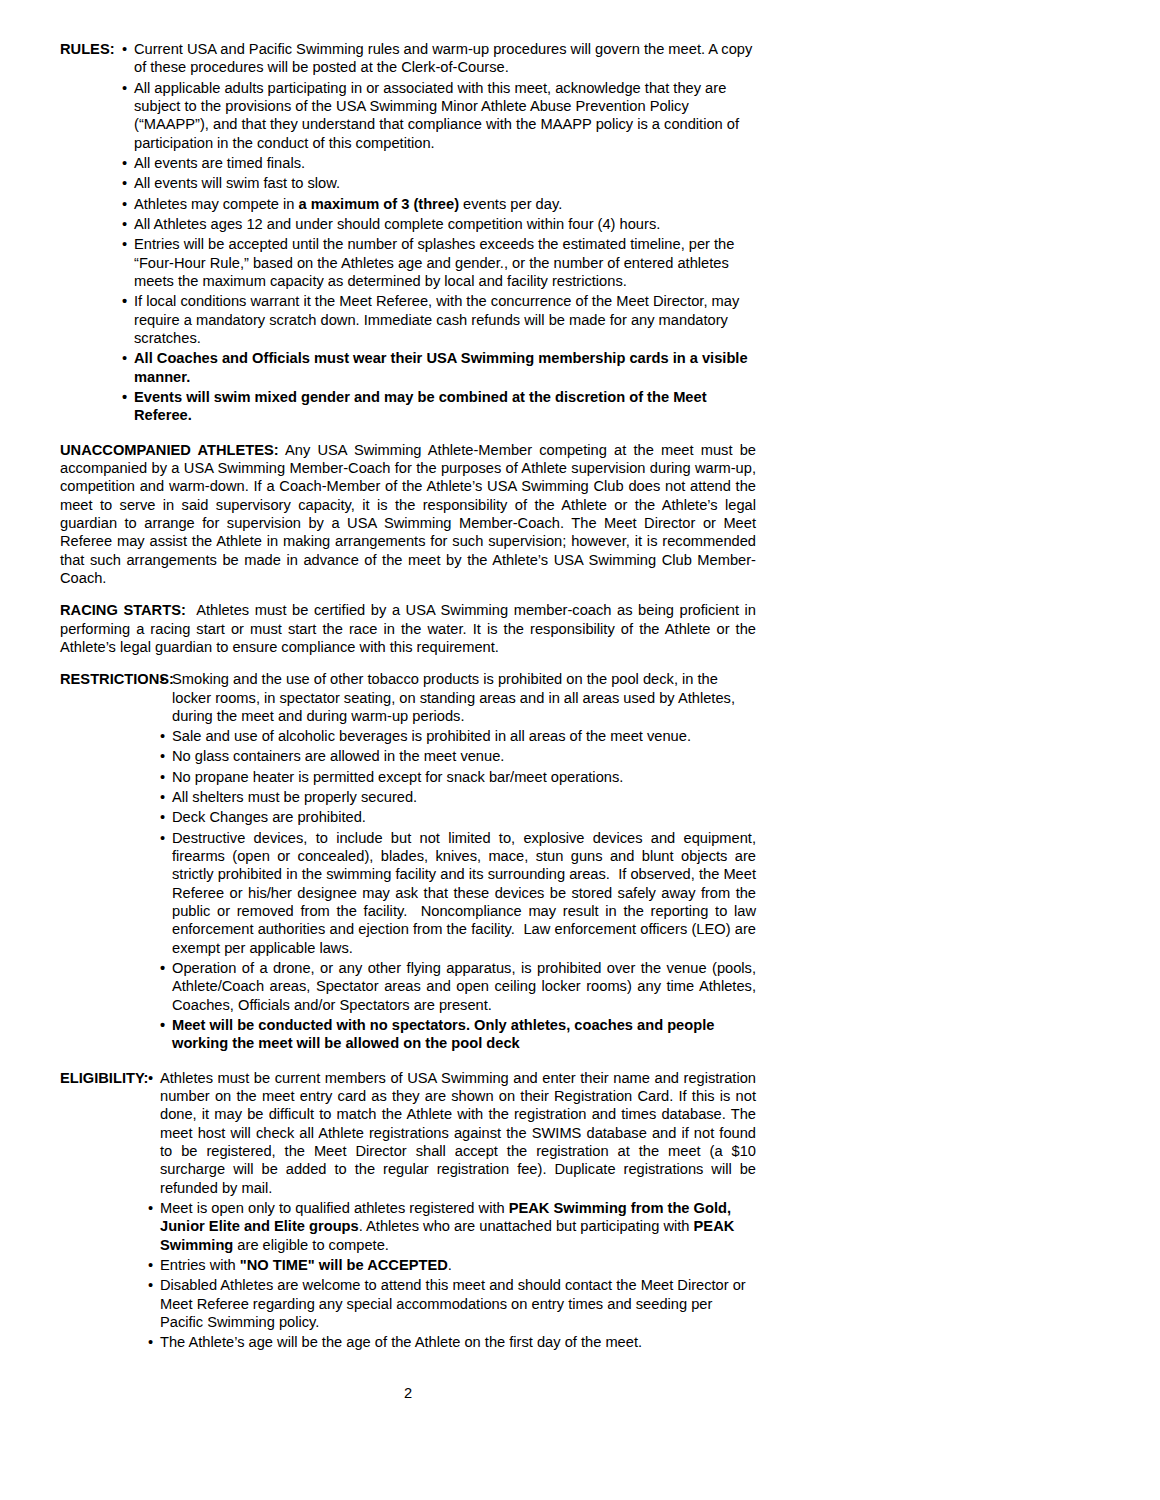RULES:
Current USA and Pacific Swimming rules and warm-up procedures will govern the meet. A copy of these procedures will be posted at the Clerk-of-Course.
All applicable adults participating in or associated with this meet, acknowledge that they are subject to the provisions of the USA Swimming Minor Athlete Abuse Prevention Policy (“MAAPP”), and that they understand that compliance with the MAAPP policy is a condition of participation in the conduct of this competition.
All events are timed finals.
All events will swim fast to slow.
Athletes may compete in a maximum of 3 (three) events per day.
All Athletes ages 12 and under should complete competition within four (4) hours.
Entries will be accepted until the number of splashes exceeds the estimated timeline, per the “Four-Hour Rule,” based on the Athletes age and gender., or the number of entered athletes meets the maximum capacity as determined by local and facility restrictions.
If local conditions warrant it the Meet Referee, with the concurrence of the Meet Director, may require a mandatory scratch down. Immediate cash refunds will be made for any mandatory scratches.
All Coaches and Officials must wear their USA Swimming membership cards in a visible manner.
Events will swim mixed gender and may be combined at the discretion of the Meet Referee.
UNACCOMPANIED ATHLETES: Any USA Swimming Athlete-Member competing at the meet must be accompanied by a USA Swimming Member-Coach for the purposes of Athlete supervision during warm-up, competition and warm-down. If a Coach-Member of the Athlete’s USA Swimming Club does not attend the meet to serve in said supervisory capacity, it is the responsibility of the Athlete or the Athlete’s legal guardian to arrange for supervision by a USA Swimming Member-Coach. The Meet Director or Meet Referee may assist the Athlete in making arrangements for such supervision; however, it is recommended that such arrangements be made in advance of the meet by the Athlete’s USA Swimming Club Member-Coach.
RACING STARTS: Athletes must be certified by a USA Swimming member-coach as being proficient in performing a racing start or must start the race in the water. It is the responsibility of the Athlete or the Athlete’s legal guardian to ensure compliance with this requirement.
RESTRICTIONS:
Smoking and the use of other tobacco products is prohibited on the pool deck, in the locker rooms, in spectator seating, on standing areas and in all areas used by Athletes, during the meet and during warm-up periods.
Sale and use of alcoholic beverages is prohibited in all areas of the meet venue.
No glass containers are allowed in the meet venue.
No propane heater is permitted except for snack bar/meet operations.
All shelters must be properly secured.
Deck Changes are prohibited.
Destructive devices, to include but not limited to, explosive devices and equipment, firearms (open or concealed), blades, knives, mace, stun guns and blunt objects are strictly prohibited in the swimming facility and its surrounding areas. If observed, the Meet Referee or his/her designee may ask that these devices be stored safely away from the public or removed from the facility. Noncompliance may result in the reporting to law enforcement authorities and ejection from the facility. Law enforcement officers (LEO) are exempt per applicable laws.
Operation of a drone, or any other flying apparatus, is prohibited over the venue (pools, Athlete/Coach areas, Spectator areas and open ceiling locker rooms) any time Athletes, Coaches, Officials and/or Spectators are present.
Meet will be conducted with no spectators. Only athletes, coaches and people working the meet will be allowed on the pool deck
ELIGIBILITY:
Athletes must be current members of USA Swimming and enter their name and registration number on the meet entry card as they are shown on their Registration Card. If this is not done, it may be difficult to match the Athlete with the registration and times database. The meet host will check all Athlete registrations against the SWIMS database and if not found to be registered, the Meet Director shall accept the registration at the meet (a $10 surcharge will be added to the regular registration fee). Duplicate registrations will be refunded by mail.
Meet is open only to qualified athletes registered with PEAK Swimming from the Gold, Junior Elite and Elite groups. Athletes who are unattached but participating with PEAK Swimming are eligible to compete.
Entries with "NO TIME" will be ACCEPTED.
Disabled Athletes are welcome to attend this meet and should contact the Meet Director or Meet Referee regarding any special accommodations on entry times and seeding per Pacific Swimming policy.
The Athlete’s age will be the age of the Athlete on the first day of the meet.
2